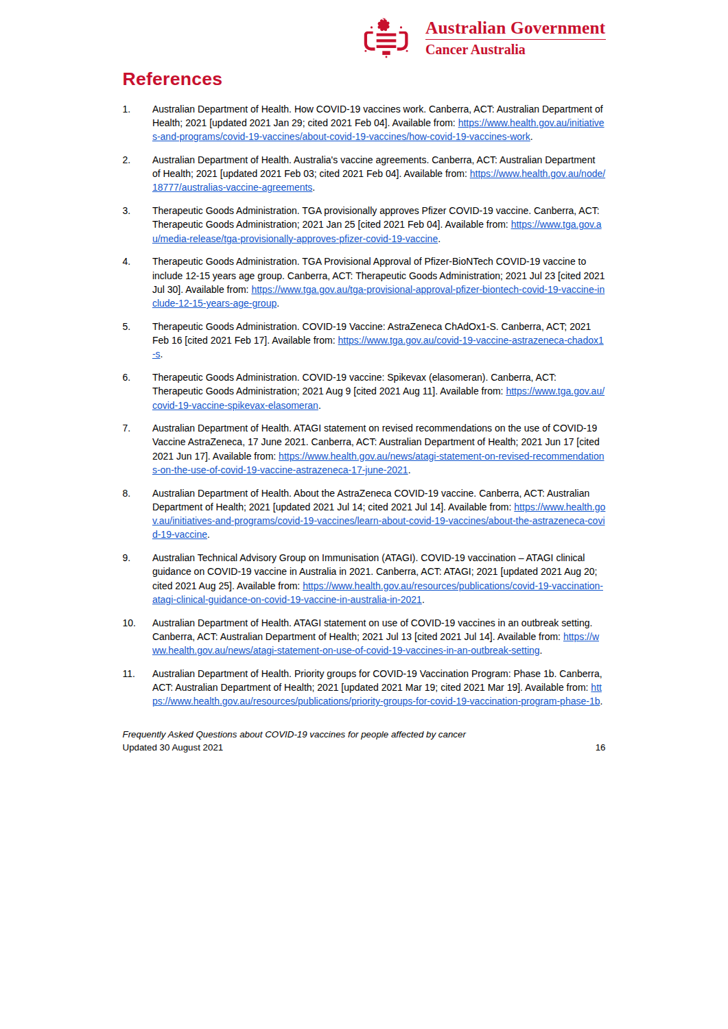Australian Government
Cancer Australia
References
Australian Department of Health. How COVID-19 vaccines work. Canberra, ACT: Australian Department of Health; 2021 [updated 2021 Jan 29; cited 2021 Feb 04]. Available from: https://www.health.gov.au/initiatives-and-programs/covid-19-vaccines/about-covid-19-vaccines/how-covid-19-vaccines-work.
Australian Department of Health. Australia's vaccine agreements. Canberra, ACT: Australian Department of Health; 2021 [updated 2021 Feb 03; cited 2021 Feb 04]. Available from: https://www.health.gov.au/node/18777/australias-vaccine-agreements.
Therapeutic Goods Administration. TGA provisionally approves Pfizer COVID-19 vaccine. Canberra, ACT: Therapeutic Goods Administration; 2021 Jan 25 [cited 2021 Feb 04]. Available from: https://www.tga.gov.au/media-release/tga-provisionally-approves-pfizer-covid-19-vaccine.
Therapeutic Goods Administration. TGA Provisional Approval of Pfizer-BioNTech COVID-19 vaccine to include 12-15 years age group. Canberra, ACT: Therapeutic Goods Administration; 2021 Jul 23 [cited 2021 Jul 30]. Available from: https://www.tga.gov.au/tga-provisional-approval-pfizer-biontech-covid-19-vaccine-include-12-15-years-age-group.
Therapeutic Goods Administration. COVID-19 Vaccine: AstraZeneca ChAdOx1-S. Canberra, ACT; 2021 Feb 16 [cited 2021 Feb 17]. Available from: https://www.tga.gov.au/covid-19-vaccine-astrazeneca-chadox1-s.
Therapeutic Goods Administration. COVID-19 vaccine: Spikevax (elasomeran). Canberra, ACT: Therapeutic Goods Administration; 2021 Aug 9 [cited 2021 Aug 11]. Available from: https://www.tga.gov.au/covid-19-vaccine-spikevax-elasomeran.
Australian Department of Health. ATAGI statement on revised recommendations on the use of COVID-19 Vaccine AstraZeneca, 17 June 2021. Canberra, ACT: Australian Department of Health; 2021 Jun 17 [cited 2021 Jun 17]. Available from: https://www.health.gov.au/news/atagi-statement-on-revised-recommendations-on-the-use-of-covid-19-vaccine-astrazeneca-17-june-2021.
Australian Department of Health. About the AstraZeneca COVID-19 vaccine. Canberra, ACT: Australian Department of Health; 2021 [updated 2021 Jul 14; cited 2021 Jul 14]. Available from: https://www.health.gov.au/initiatives-and-programs/covid-19-vaccines/learn-about-covid-19-vaccines/about-the-astrazeneca-covid-19-vaccine.
Australian Technical Advisory Group on Immunisation (ATAGI). COVID-19 vaccination – ATAGI clinical guidance on COVID-19 vaccine in Australia in 2021. Canberra, ACT: ATAGI; 2021 [updated 2021 Aug 20; cited 2021 Aug 25]. Available from: https://www.health.gov.au/resources/publications/covid-19-vaccination-atagi-clinical-guidance-on-covid-19-vaccine-in-australia-in-2021.
Australian Department of Health. ATAGI statement on use of COVID-19 vaccines in an outbreak setting. Canberra, ACT: Australian Department of Health; 2021 Jul 13 [cited 2021 Jul 14]. Available from: https://www.health.gov.au/news/atagi-statement-on-use-of-covid-19-vaccines-in-an-outbreak-setting.
Australian Department of Health. Priority groups for COVID-19 Vaccination Program: Phase 1b. Canberra, ACT: Australian Department of Health; 2021 [updated 2021 Mar 19; cited 2021 Mar 19]. Available from: https://www.health.gov.au/resources/publications/priority-groups-for-covid-19-vaccination-program-phase-1b.
Frequently Asked Questions about COVID-19 vaccines for people affected by cancer
Updated 30 August 2021
16